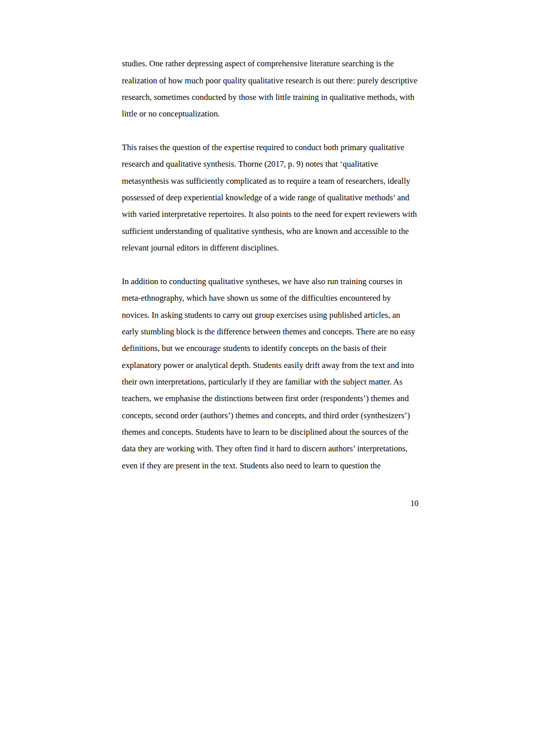studies. One rather depressing aspect of comprehensive literature searching is the realization of how much poor quality qualitative research is out there: purely descriptive research, sometimes conducted by those with little training in qualitative methods, with little or no conceptualization.
This raises the question of the expertise required to conduct both primary qualitative research and qualitative synthesis. Thorne (2017, p. 9) notes that ‘qualitative metasynthesis was sufficiently complicated as to require a team of researchers, ideally possessed of deep experiential knowledge of a wide range of qualitative methods’ and with varied interpretative repertoires. It also points to the need for expert reviewers with sufficient understanding of qualitative synthesis, who are known and accessible to the relevant journal editors in different disciplines.
In addition to conducting qualitative syntheses, we have also run training courses in meta-ethnography, which have shown us some of the difficulties encountered by novices. In asking students to carry out group exercises using published articles, an early stumbling block is the difference between themes and concepts. There are no easy definitions, but we encourage students to identify concepts on the basis of their explanatory power or analytical depth. Students easily drift away from the text and into their own interpretations, particularly if they are familiar with the subject matter. As teachers, we emphasise the distinctions between first order (respondents’) themes and concepts, second order (authors’) themes and concepts, and third order (synthesizers’) themes and concepts. Students have to learn to be disciplined about the sources of the data they are working with. They often find it hard to discern authors’ interpretations, even if they are present in the text. Students also need to learn to question the
10